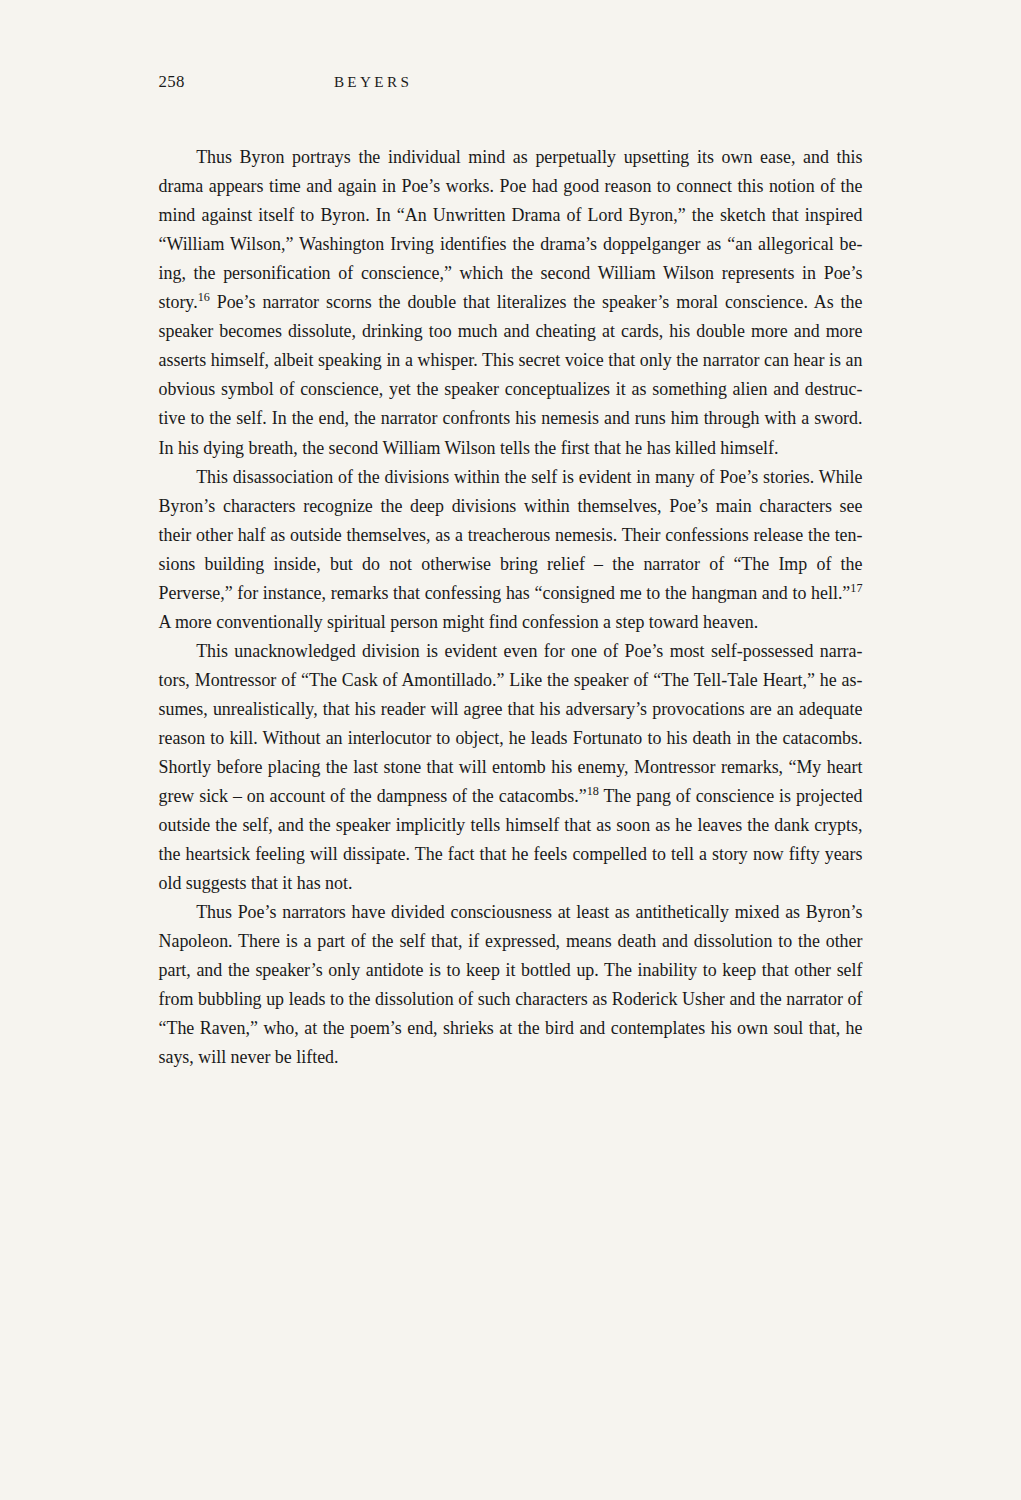258 Beyers
Thus Byron portrays the individual mind as perpetually upsetting its own ease, and this drama appears time and again in Poe’s works. Poe had good reason to connect this notion of the mind against itself to Byron. In “An Unwritten Drama of Lord Byron,” the sketch that inspired “William Wilson,” Washington Irving identifies the drama’s doppelganger as “an allegorical being, the personification of conscience,” which the second William Wilson represents in Poe’s story.16 Poe’s narrator scorns the double that literalizes the speaker’s moral conscience. As the speaker becomes dissolute, drinking too much and cheating at cards, his double more and more asserts himself, albeit speaking in a whisper. This secret voice that only the narrator can hear is an obvious symbol of conscience, yet the speaker conceptualizes it as something alien and destructive to the self. In the end, the narrator confronts his nemesis and runs him through with a sword. In his dying breath, the second William Wilson tells the first that he has killed himself.
This disassociation of the divisions within the self is evident in many of Poe’s stories. While Byron’s characters recognize the deep divisions within themselves, Poe’s main characters see their other half as outside themselves, as a treacherous nemesis. Their confessions release the tensions building inside, but do not otherwise bring relief – the narrator of “The Imp of the Perverse,” for instance, remarks that confessing has “consigned me to the hangman and to hell.”17 A more conventionally spiritual person might find confession a step toward heaven.
This unacknowledged division is evident even for one of Poe’s most self-possessed narrators, Montressor of “The Cask of Amontillado.” Like the speaker of “The Tell-Tale Heart,” he assumes, unrealistically, that his reader will agree that his adversary’s provocations are an adequate reason to kill. Without an interlocutor to object, he leads Fortunato to his death in the catacombs. Shortly before placing the last stone that will entomb his enemy, Montressor remarks, “My heart grew sick – on account of the dampness of the catacombs.”18 The pang of conscience is projected outside the self, and the speaker implicitly tells himself that as soon as he leaves the dank crypts, the heartsick feeling will dissipate. The fact that he feels compelled to tell a story now fifty years old suggests that it has not.
Thus Poe’s narrators have divided consciousness at least as antithetically mixed as Byron’s Napoleon. There is a part of the self that, if expressed, means death and dissolution to the other part, and the speaker’s only antidote is to keep it bottled up. The inability to keep that other self from bubbling up leads to the dissolution of such characters as Roderick Usher and the narrator of “The Raven,” who, at the poem’s end, shrieks at the bird and contemplates his own soul that, he says, will never be lifted.